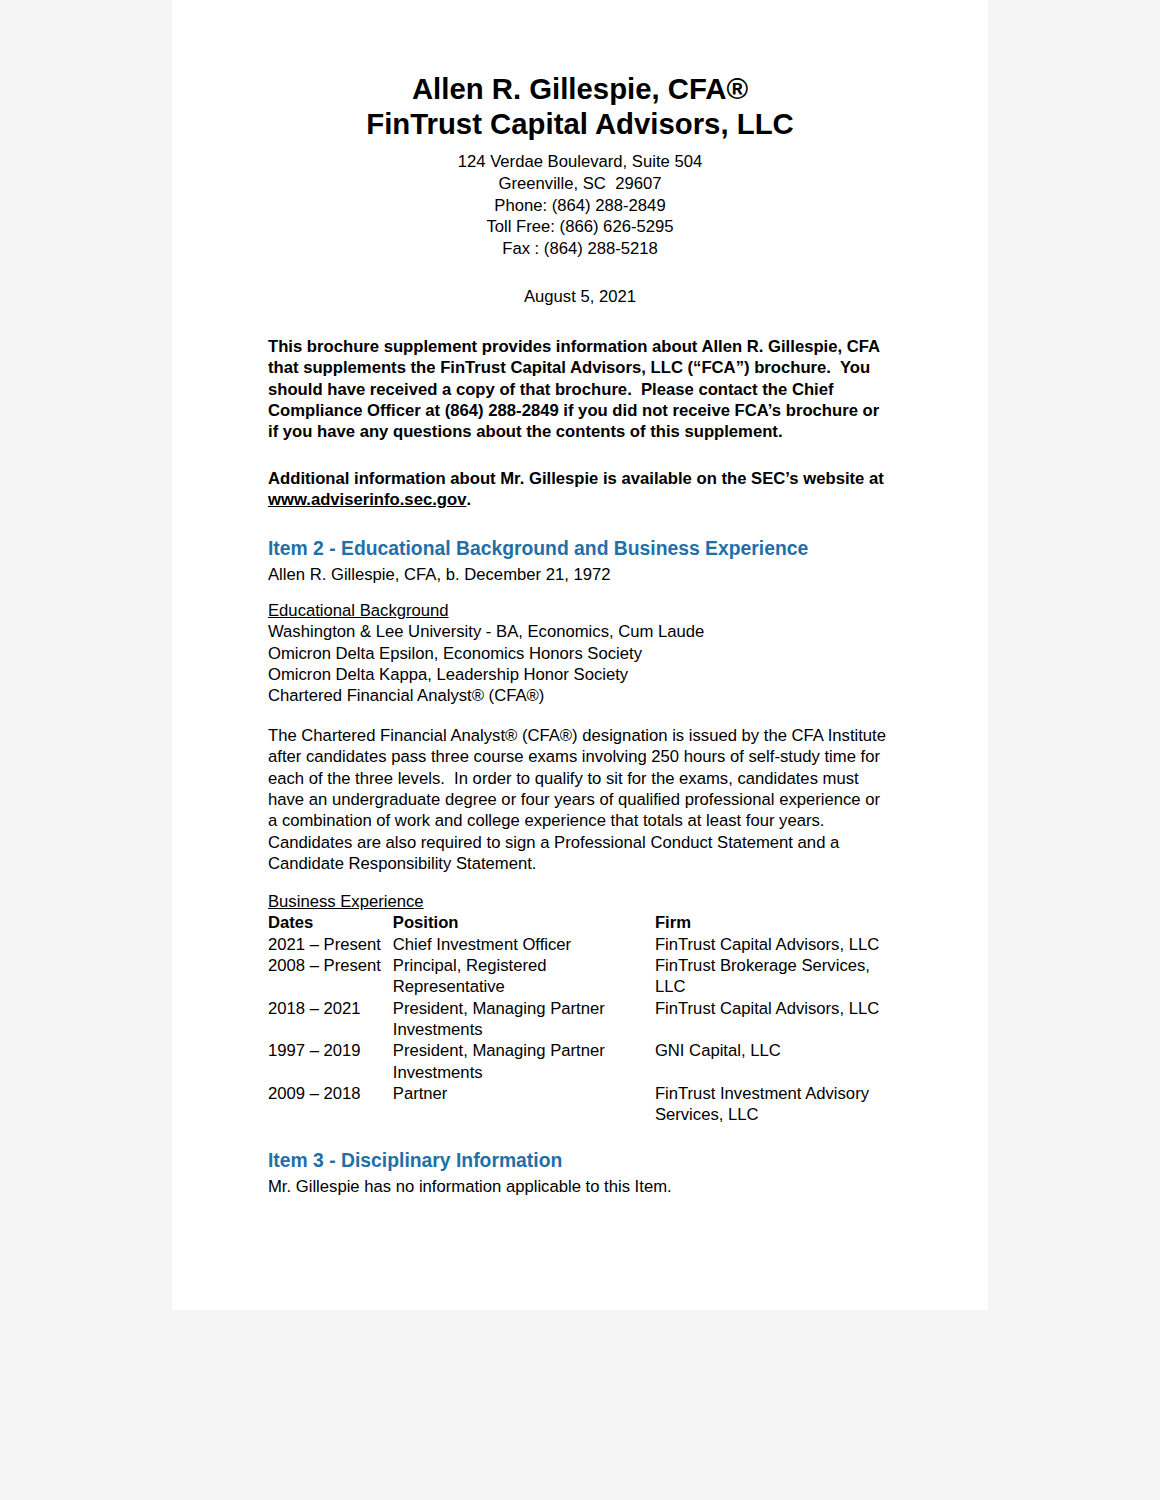Allen R. Gillespie, CFA®
FinTrust Capital Advisors, LLC
124 Verdae Boulevard, Suite 504
Greenville, SC 29607
Phone: (864) 288-2849
Toll Free: (866) 626-5295
Fax : (864) 288-5218
August 5, 2021
This brochure supplement provides information about Allen R. Gillespie, CFA that supplements the FinTrust Capital Advisors, LLC (“FCA”) brochure. You should have received a copy of that brochure. Please contact the Chief Compliance Officer at (864) 288-2849 if you did not receive FCA’s brochure or if you have any questions about the contents of this supplement.
Additional information about Mr. Gillespie is available on the SEC’s website at www.adviserinfo.sec.gov.
Item 2 - Educational Background and Business Experience
Allen R. Gillespie, CFA, b. December 21, 1972
Educational Background
Washington & Lee University - BA, Economics, Cum Laude
Omicron Delta Epsilon, Economics Honors Society
Omicron Delta Kappa, Leadership Honor Society
Chartered Financial Analyst® (CFA®)
The Chartered Financial Analyst® (CFA®) designation is issued by the CFA Institute after candidates pass three course exams involving 250 hours of self-study time for each of the three levels. In order to qualify to sit for the exams, candidates must have an undergraduate degree or four years of qualified professional experience or a combination of work and college experience that totals at least four years. Candidates are also required to sign a Professional Conduct Statement and a Candidate Responsibility Statement.
Business Experience
| Dates | Position | Firm |
| --- | --- | --- |
| 2021 – Present | Chief Investment Officer | FinTrust Capital Advisors, LLC |
| 2008 – Present | Principal, Registered Representative | FinTrust Brokerage Services, LLC |
| 2018 – 2021 | President, Managing Partner Investments | FinTrust Capital Advisors, LLC |
| 1997 – 2019 | President, Managing Partner Investments | GNI Capital, LLC |
| 2009 – 2018 | Partner | FinTrust Investment Advisory Services, LLC |
Item 3 - Disciplinary Information
Mr. Gillespie has no information applicable to this Item.